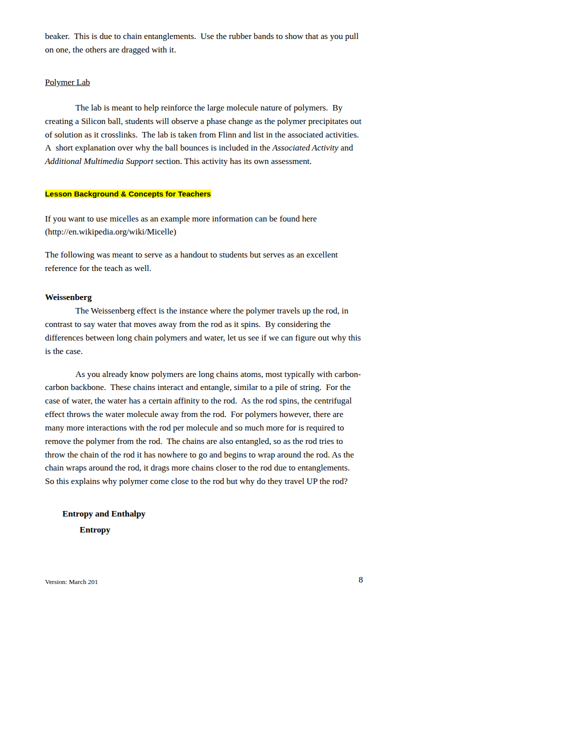beaker. This is due to chain entanglements. Use the rubber bands to show that as you pull on one, the others are dragged with it.
Polymer Lab
The lab is meant to help reinforce the large molecule nature of polymers. By creating a Silicon ball, students will observe a phase change as the polymer precipitates out of solution as it crosslinks. The lab is taken from Flinn and list in the associated activities. A short explanation over why the ball bounces is included in the Associated Activity and Additional Multimedia Support section. This activity has its own assessment.
Lesson Background & Concepts for Teachers
If you want to use micelles as an example more information can be found here (http://en.wikipedia.org/wiki/Micelle)
The following was meant to serve as a handout to students but serves as an excellent reference for the teach as well.
Weissenberg
The Weissenberg effect is the instance where the polymer travels up the rod, in contrast to say water that moves away from the rod as it spins. By considering the differences between long chain polymers and water, let us see if we can figure out why this is the case.
As you already know polymers are long chains atoms, most typically with carbon-carbon backbone. These chains interact and entangle, similar to a pile of string. For the case of water, the water has a certain affinity to the rod. As the rod spins, the centrifugal effect throws the water molecule away from the rod. For polymers however, there are many more interactions with the rod per molecule and so much more for is required to remove the polymer from the rod. The chains are also entangled, so as the rod tries to throw the chain of the rod it has nowhere to go and begins to wrap around the rod. As the chain wraps around the rod, it drags more chains closer to the rod due to entanglements. So this explains why polymer come close to the rod but why do they travel UP the rod?
Entropy and Enthalpy
Entropy
Version: March 201 8